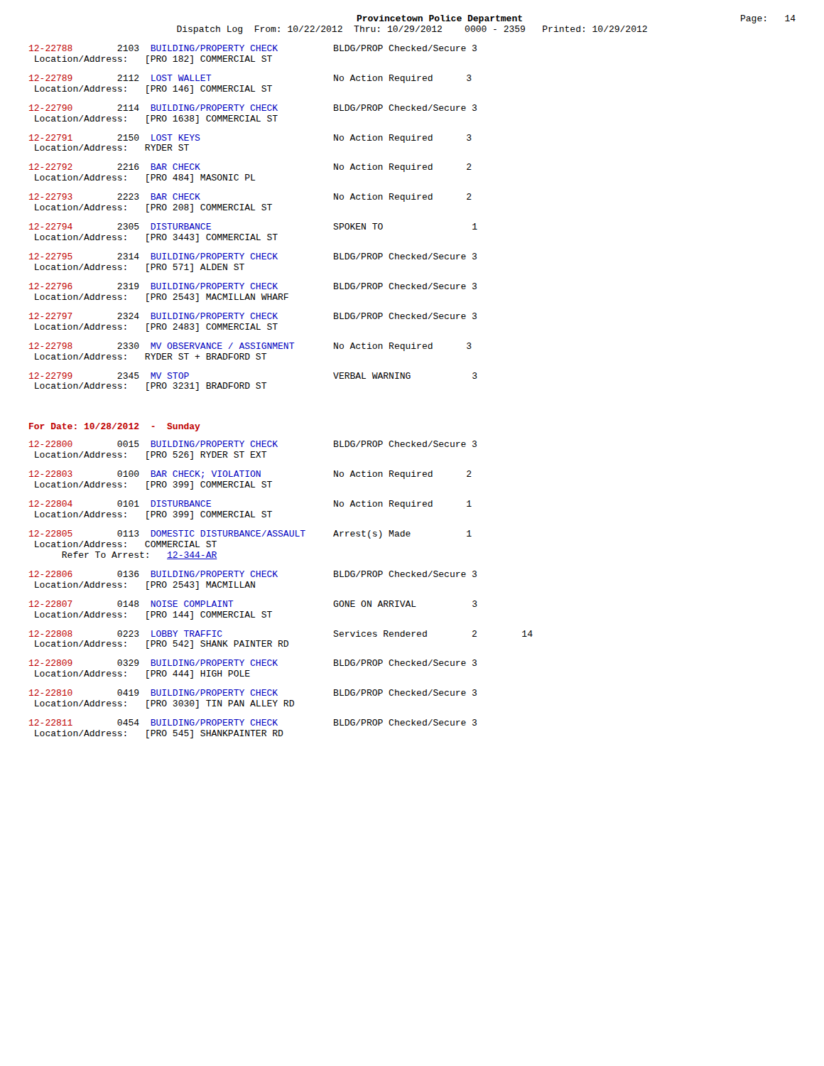Provincetown Police Department
Page: 14
Dispatch Log From: 10/22/2012 Thru: 10/29/2012 0000 - 2359 Printed: 10/29/2012
12-22788 2103 BUILDING/PROPERTY CHECK BLDG/PROP Checked/Secure 3
Location/Address: [PRO 182] COMMERCIAL ST
12-22789 2112 LOST WALLET No Action Required 3
Location/Address: [PRO 146] COMMERCIAL ST
12-22790 2114 BUILDING/PROPERTY CHECK BLDG/PROP Checked/Secure 3
Location/Address: [PRO 1638] COMMERCIAL ST
12-22791 2150 LOST KEYS No Action Required 3
Location/Address: RYDER ST
12-22792 2216 BAR CHECK No Action Required 2
Location/Address: [PRO 484] MASONIC PL
12-22793 2223 BAR CHECK No Action Required 2
Location/Address: [PRO 208] COMMERCIAL ST
12-22794 2305 DISTURBANCE SPOKEN TO 1
Location/Address: [PRO 3443] COMMERCIAL ST
12-22795 2314 BUILDING/PROPERTY CHECK BLDG/PROP Checked/Secure 3
Location/Address: [PRO 571] ALDEN ST
12-22796 2319 BUILDING/PROPERTY CHECK BLDG/PROP Checked/Secure 3
Location/Address: [PRO 2543] MACMILLAN WHARF
12-22797 2324 BUILDING/PROPERTY CHECK BLDG/PROP Checked/Secure 3
Location/Address: [PRO 2483] COMMERCIAL ST
12-22798 2330 MV OBSERVANCE / ASSIGNMENT No Action Required 3
Location/Address: RYDER ST + BRADFORD ST
12-22799 2345 MV STOP VERBAL WARNING 3
Location/Address: [PRO 3231] BRADFORD ST
For Date: 10/28/2012 - Sunday
12-22800 0015 BUILDING/PROPERTY CHECK BLDG/PROP Checked/Secure 3
Location/Address: [PRO 526] RYDER ST EXT
12-22803 0100 BAR CHECK; VIOLATION No Action Required 2
Location/Address: [PRO 399] COMMERCIAL ST
12-22804 0101 DISTURBANCE No Action Required 1
Location/Address: [PRO 399] COMMERCIAL ST
12-22805 0113 DOMESTIC DISTURBANCE/ASSAULT Arrest(s) Made 1
Location/Address: COMMERCIAL ST
Refer To Arrest: 12-344-AR
12-22806 0136 BUILDING/PROPERTY CHECK BLDG/PROP Checked/Secure 3
Location/Address: [PRO 2543] MACMILLAN
12-22807 0148 NOISE COMPLAINT GONE ON ARRIVAL 3
Location/Address: [PRO 144] COMMERCIAL ST
12-22808 0223 LOBBY TRAFFIC Services Rendered 2 14
Location/Address: [PRO 542] SHANK PAINTER RD
12-22809 0329 BUILDING/PROPERTY CHECK BLDG/PROP Checked/Secure 3
Location/Address: [PRO 444] HIGH POLE
12-22810 0419 BUILDING/PROPERTY CHECK BLDG/PROP Checked/Secure 3
Location/Address: [PRO 3030] TIN PAN ALLEY RD
12-22811 0454 BUILDING/PROPERTY CHECK BLDG/PROP Checked/Secure 3
Location/Address: [PRO 545] SHANKPAINTER RD